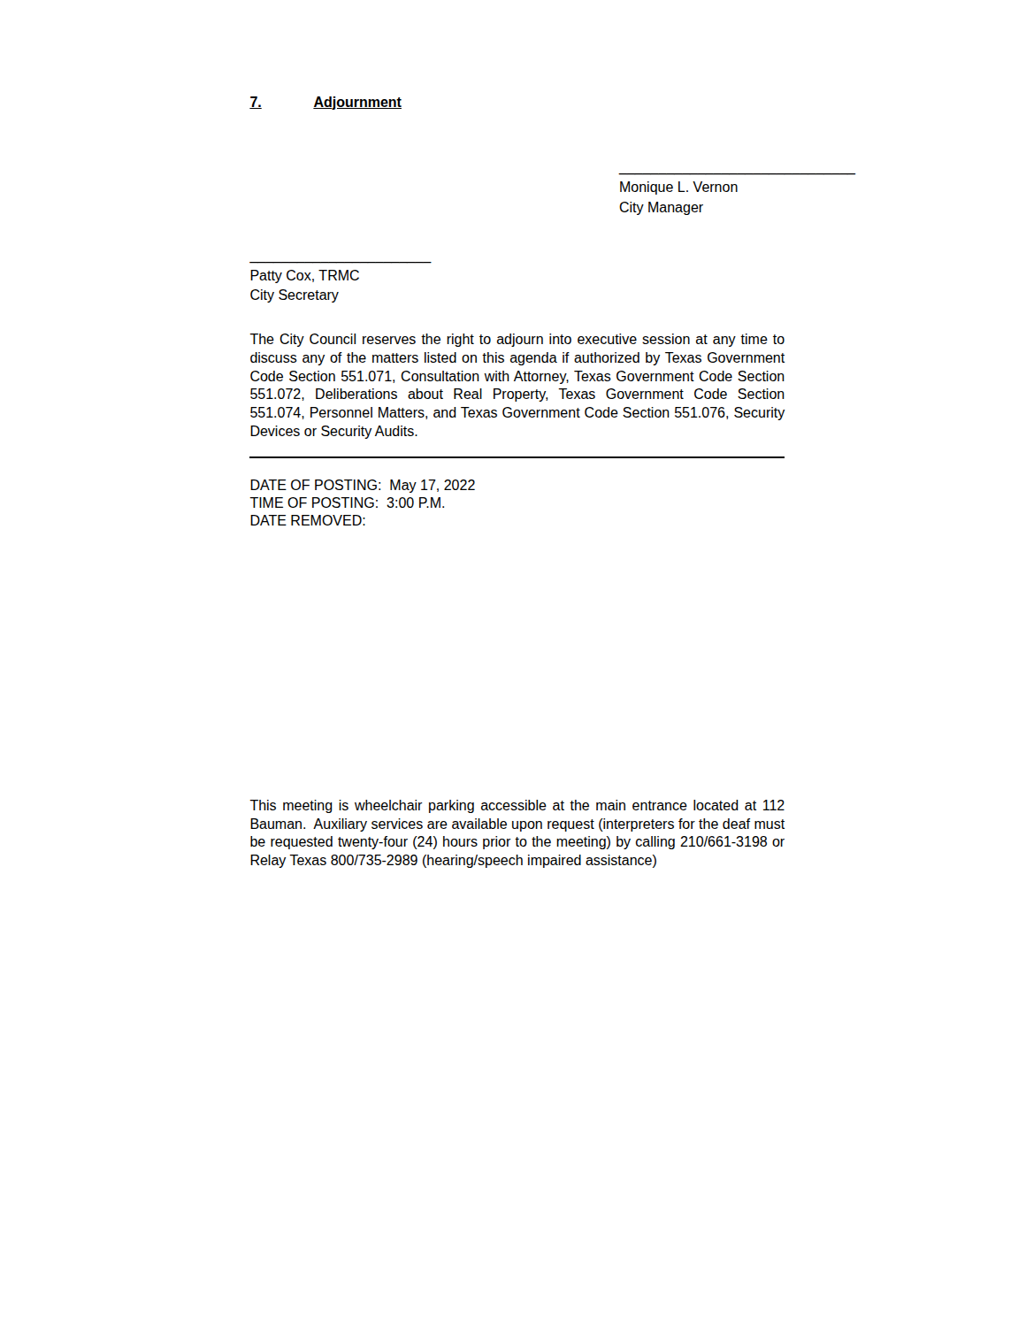7. Adjournment
______________________________
Monique L. Vernon
City Manager
_______________________
Patty Cox, TRMC
City Secretary
The City Council reserves the right to adjourn into executive session at any time to discuss any of the matters listed on this agenda if authorized by Texas Government Code Section 551.071, Consultation with Attorney, Texas Government Code Section 551.072, Deliberations about Real Property, Texas Government Code Section 551.074, Personnel Matters, and Texas Government Code Section 551.076, Security Devices or Security Audits.
DATE OF POSTING: May 17, 2022
TIME OF POSTING: 3:00 P.M.
DATE REMOVED:
This meeting is wheelchair parking accessible at the main entrance located at 112 Bauman. Auxiliary services are available upon request (interpreters for the deaf must be requested twenty-four (24) hours prior to the meeting) by calling 210/661-3198 or Relay Texas 800/735-2989 (hearing/speech impaired assistance)